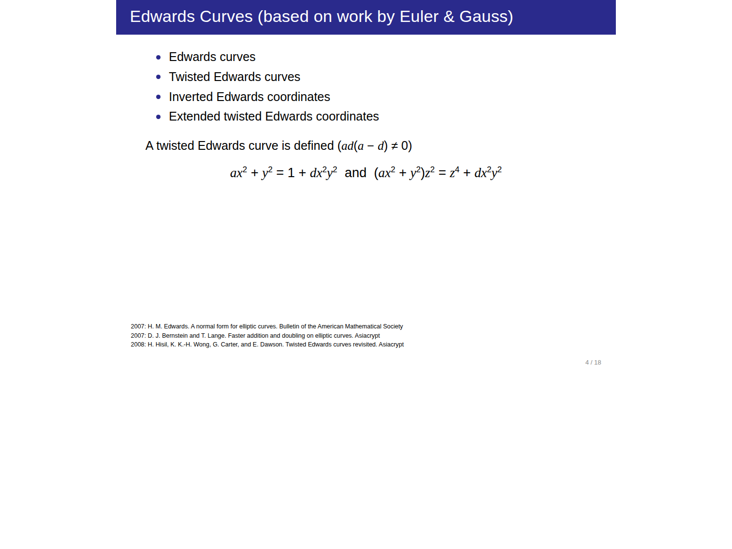Edwards Curves (based on work by Euler & Gauss)
Edwards curves
Twisted Edwards curves
Inverted Edwards coordinates
Extended twisted Edwards coordinates
A twisted Edwards curve is defined (ad(a − d) ≠ 0)
ax2 + y2 = 1 + dx2y2 and (ax2 + y2)z2 = z4 + dx2y2
2007: H. M. Edwards. A normal form for elliptic curves. Bulletin of the American Mathematical Society
2007: D. J. Bernstein and T. Lange. Faster addition and doubling on elliptic curves. Asiacrypt
2008: H. Hisil, K. K.-H. Wong, G. Carter, and E. Dawson. Twisted Edwards curves revisited. Asiacrypt
4 / 18